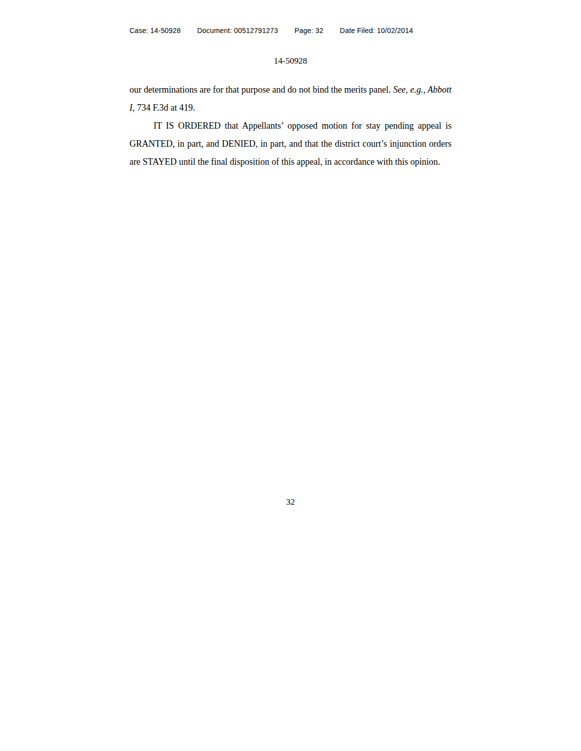Case: 14-50928 Document: 00512791273 Page: 32 Date Filed: 10/02/2014
14-50928
our determinations are for that purpose and do not bind the merits panel. See, e.g., Abbott I, 734 F.3d at 419.
IT IS ORDERED that Appellants’ opposed motion for stay pending appeal is GRANTED, in part, and DENIED, in part, and that the district court’s injunction orders are STAYED until the final disposition of this appeal, in accordance with this opinion.
32